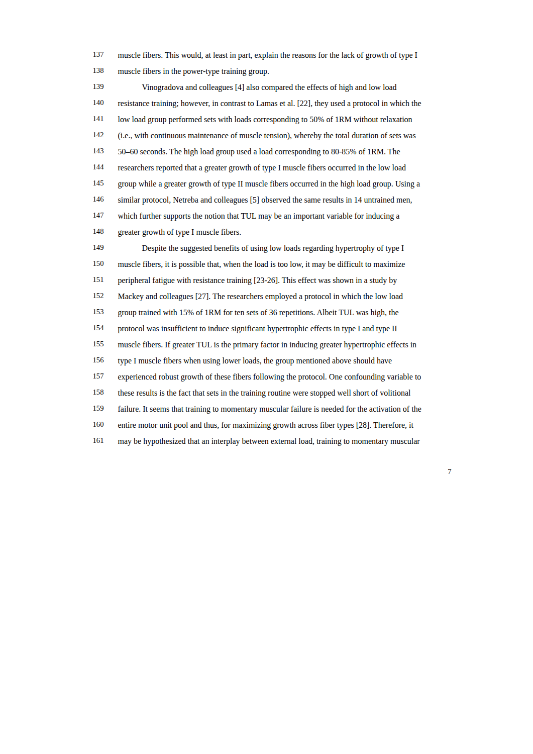muscle fibers. This would, at least in part, explain the reasons for the lack of growth of type I
muscle fibers in the power-type training group.
Vinogradova and colleagues [4] also compared the effects of high and low load
resistance training; however, in contrast to Lamas et al. [22], they used a protocol in which the
low load group performed sets with loads corresponding to 50% of 1RM without relaxation
(i.e., with continuous maintenance of muscle tension), whereby the total duration of sets was
50–60 seconds. The high load group used a load corresponding to 80-85% of 1RM. The
researchers reported that a greater growth of type I muscle fibers occurred in the low load
group while a greater growth of type II muscle fibers occurred in the high load group. Using a
similar protocol, Netreba and colleagues [5] observed the same results in 14 untrained men,
which further supports the notion that TUL may be an important variable for inducing a
greater growth of type I muscle fibers.
Despite the suggested benefits of using low loads regarding hypertrophy of type I
muscle fibers, it is possible that, when the load is too low, it may be difficult to maximize
peripheral fatigue with resistance training [23-26]. This effect was shown in a study by
Mackey and colleagues [27]. The researchers employed a protocol in which the low load
group trained with 15% of 1RM for ten sets of 36 repetitions. Albeit TUL was high, the
protocol was insufficient to induce significant hypertrophic effects in type I and type II
muscle fibers. If greater TUL is the primary factor in inducing greater hypertrophic effects in
type I muscle fibers when using lower loads, the group mentioned above should have
experienced robust growth of these fibers following the protocol. One confounding variable to
these results is the fact that sets in the training routine were stopped well short of volitional
failure. It seems that training to momentary muscular failure is needed for the activation of the
entire motor unit pool and thus, for maximizing growth across fiber types [28]. Therefore, it
may be hypothesized that an interplay between external load, training to momentary muscular
7